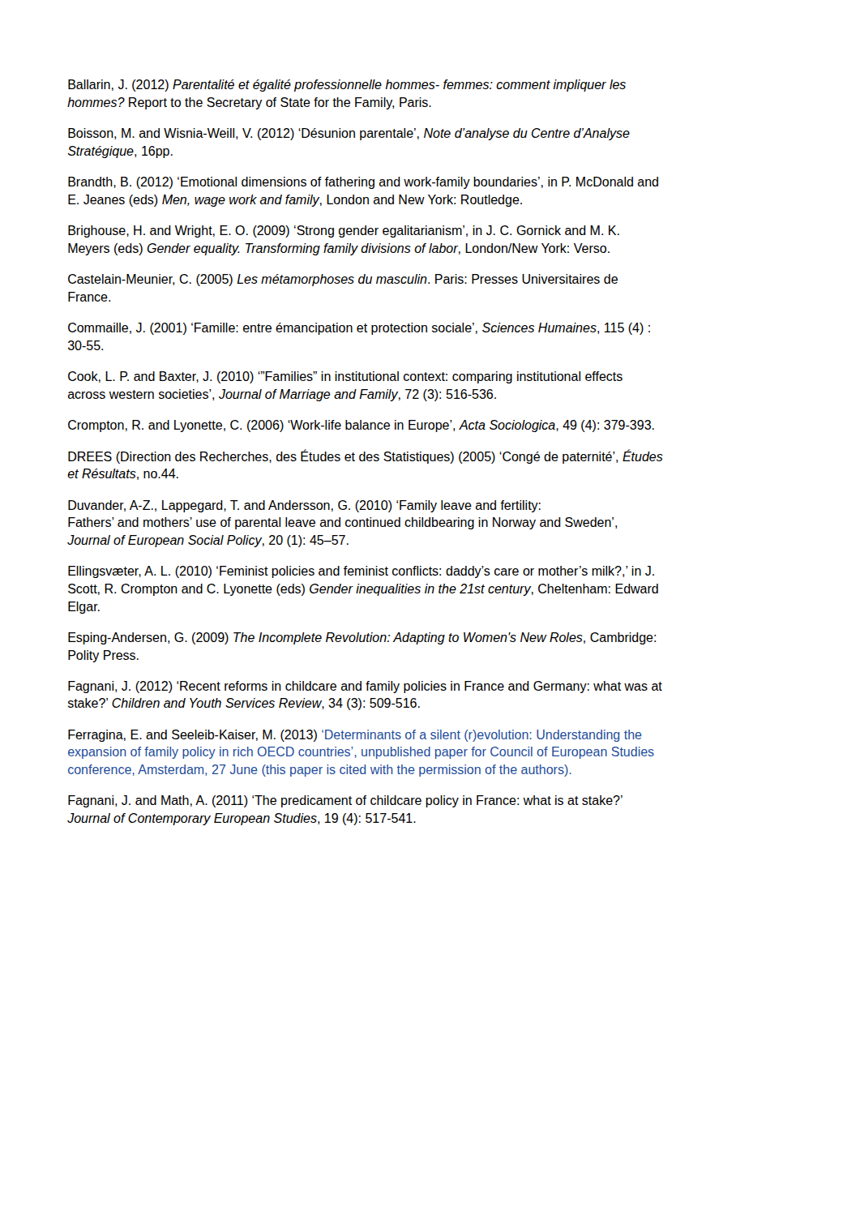Ballarin, J. (2012) Parentalité et égalité professionnelle hommes- femmes: comment impliquer les hommes? Report to the Secretary of State for the Family, Paris.
Boisson, M. and Wisnia-Weill, V. (2012) ‘Désunion parentale’, Note d’analyse du Centre d’Analyse Stratégique, 16pp.
Brandth, B. (2012) ‘Emotional dimensions of fathering and work-family boundaries’, in P. McDonald and E. Jeanes (eds) Men, wage work and family, London and New York: Routledge.
Brighouse, H. and Wright, E. O. (2009) ‘Strong gender egalitarianism’, in J. C. Gornick and M. K. Meyers (eds) Gender equality. Transforming family divisions of labor, London/New York: Verso.
Castelain-Meunier, C. (2005) Les métamorphoses du masculin. Paris: Presses Universitaires de France.
Commaille, J. (2001) ‘Famille: entre émancipation et protection sociale’, Sciences Humaines, 115 (4) : 30-55.
Cook, L. P. and Baxter, J. (2010) ‘”Families” in institutional context: comparing institutional effects across western societies’, Journal of Marriage and Family, 72 (3): 516-536.
Crompton, R. and Lyonette, C. (2006) ‘Work-life balance in Europe’, Acta Sociologica, 49 (4): 379-393.
DREES (Direction des Recherches, des Études et des Statistiques) (2005) ‘Congé de paternité’, Études et Résultats, no.44.
Duvander, A-Z., Lappegard, T. and Andersson, G. (2010) ‘Family leave and fertility:
Fathers’ and mothers’ use of parental leave and continued childbearing in Norway and Sweden’, Journal of European Social Policy, 20 (1): 45–57.
Ellingsvæter, A. L. (2010) ‘Feminist policies and feminist conflicts: daddy’s care or mother’s milk?,’ in J. Scott, R. Crompton and C. Lyonette (eds) Gender inequalities in the 21st century, Cheltenham: Edward Elgar.
Esping-Andersen, G. (2009) The Incomplete Revolution: Adapting to Women's New Roles, Cambridge: Polity Press.
Fagnani, J. (2012) ‘Recent reforms in childcare and family policies in France and Germany: what was at stake?’ Children and Youth Services Review, 34 (3): 509-516.
Ferragina, E. and Seeleib-Kaiser, M. (2013) ‘Determinants of a silent (r)evolution: Understanding the expansion of family policy in rich OECD countries’, unpublished paper for Council of European Studies conference, Amsterdam, 27 June (this paper is cited with the permission of the authors).
Fagnani, J. and Math, A. (2011) ‘The predicament of childcare policy in France: what is at stake?’ Journal of Contemporary European Studies, 19 (4): 517-541.